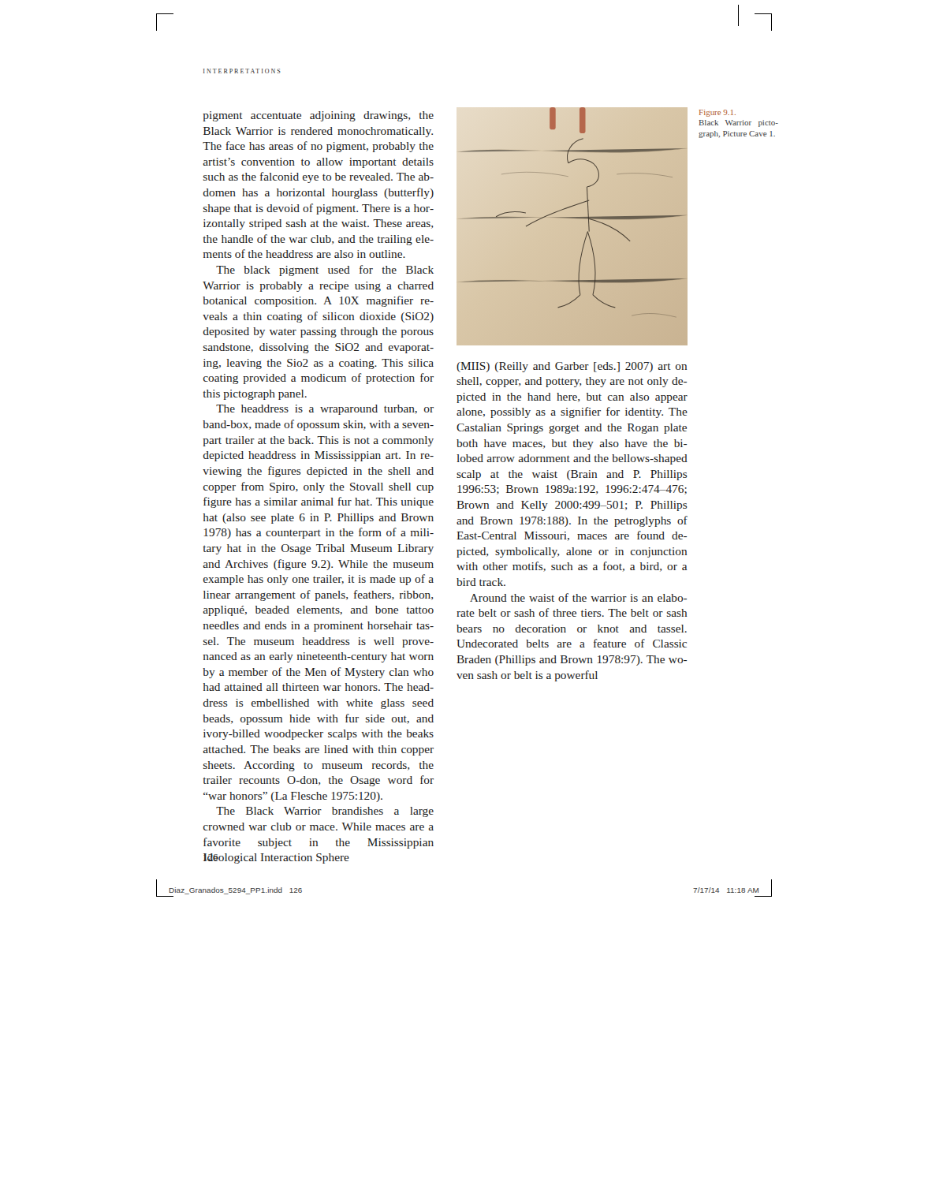Interpretations
pigment accentuate adjoining drawings, the Black Warrior is rendered monochromatically. The face has areas of no pigment, probably the artist’s convention to allow important details such as the falconid eye to be revealed. The abdomen has a horizontal hourglass (butterfly) shape that is devoid of pigment. There is a horizontally striped sash at the waist. These areas, the handle of the war club, and the trailing elements of the headdress are also in outline.
The black pigment used for the Black Warrior is probably a recipe using a charred botanical composition. A 10X magnifier reveals a thin coating of silicon dioxide (SiO2) deposited by water passing through the porous sandstone, dissolving the SiO2 and evaporating, leaving the Sio2 as a coating. This silica coating provided a modicum of protection for this pictograph panel.
The headdress is a wraparound turban, or band-box, made of opossum skin, with a seven-part trailer at the back. This is not a commonly depicted headdress in Mississippian art. In reviewing the figures depicted in the shell and copper from Spiro, only the Stovall shell cup figure has a similar animal fur hat. This unique hat (also see plate 6 in P. Phillips and Brown 1978) has a counterpart in the form of a military hat in the Osage Tribal Museum Library and Archives (figure 9.2). While the museum example has only one trailer, it is made up of a linear arrangement of panels, feathers, ribbon, appliqué, beaded elements, and bone tattoo needles and ends in a prominent horsehair tassel. The museum headdress is well provenanced as an early nineteenth-century hat worn by a member of the Men of Mystery clan who had attained all thirteen war honors. The headdress is embellished with white glass seed beads, opossum hide with fur side out, and ivory-billed woodpecker scalps with the beaks attached. The beaks are lined with thin copper sheets. According to museum records, the trailer recounts O-don, the Osage word for “war honors” (La Flesche 1975:120).
The Black Warrior brandishes a large crowned war club or mace. While maces are a favorite subject in the Mississippian Ideological Interaction Sphere
Figure 9.1. Black Warrior pictograph, Picture Cave 1.
(MIIS) (Reilly and Garber [eds.] 2007) art on shell, copper, and pottery, they are not only depicted in the hand here, but can also appear alone, possibly as a signifier for identity. The Castalian Springs gorget and the Rogan plate both have maces, but they also have the bi-lobed arrow adornment and the bellows-shaped scalp at the waist (Brain and P. Phillips 1996:53; Brown 1989a:192, 1996:2:474–476; Brown and Kelly 2000:499–501; P. Phillips and Brown 1978:188). In the petroglyphs of East-Central Missouri, maces are found depicted, symbolically, alone or in conjunction with other motifs, such as a foot, a bird, or a bird track.
Around the waist of the warrior is an elaborate belt or sash of three tiers. The belt or sash bears no decoration or knot and tassel. Undecorated belts are a feature of Classic Braden (Phillips and Brown 1978:97). The woven sash or belt is a powerful
126
Diaz_Granados_5294_PP1.indd 126 7/17/14 11:18 AM